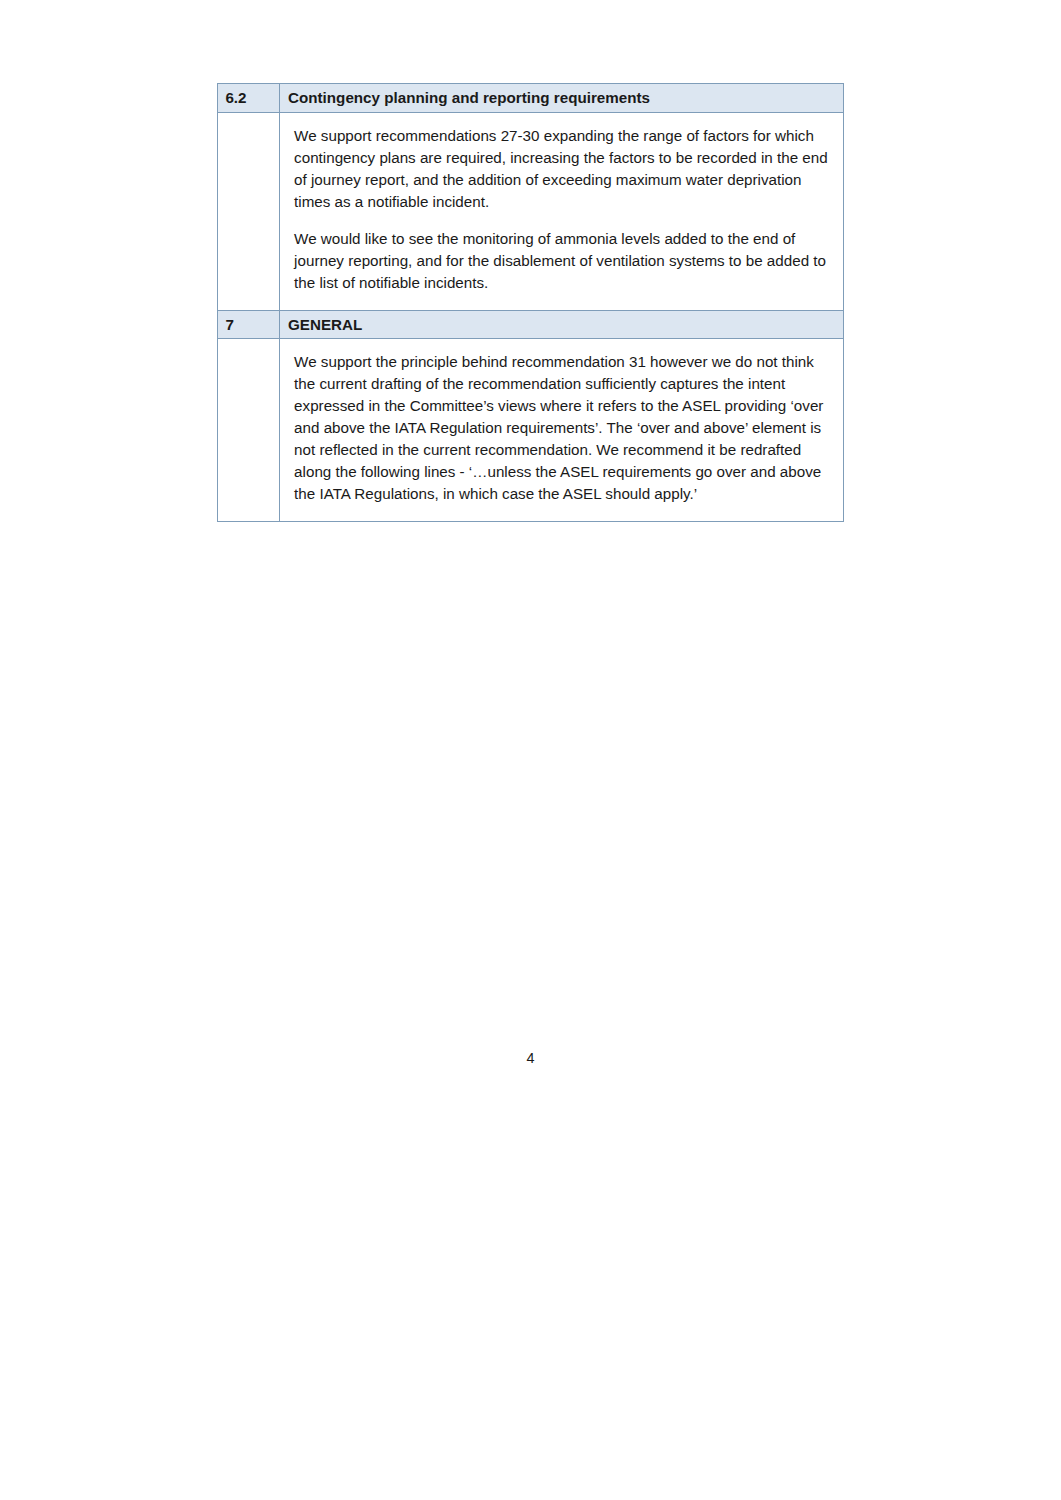| 6.2 | Contingency planning and reporting requirements |
| | We support recommendations 27-30 expanding the range of factors for which contingency plans are required, increasing the factors to be recorded in the end of journey report, and the addition of exceeding maximum water deprivation times as a notifiable incident. We would like to see the monitoring of ammonia levels added to the end of journey reporting, and for the disablement of ventilation systems to be added to the list of notifiable incidents. |
| 7 | GENERAL |
| | We support the principle behind recommendation 31 however we do not think the current drafting of the recommendation sufficiently captures the intent expressed in the Committee’s views where it refers to the ASEL providing ‘over and above the IATA Regulation requirements’. The ‘over and above’ element is not reflected in the current recommendation. We recommend it be redrafted along the following lines - ‘…unless the ASEL requirements go over and above the IATA Regulations, in which case the ASEL should apply.’ |
4